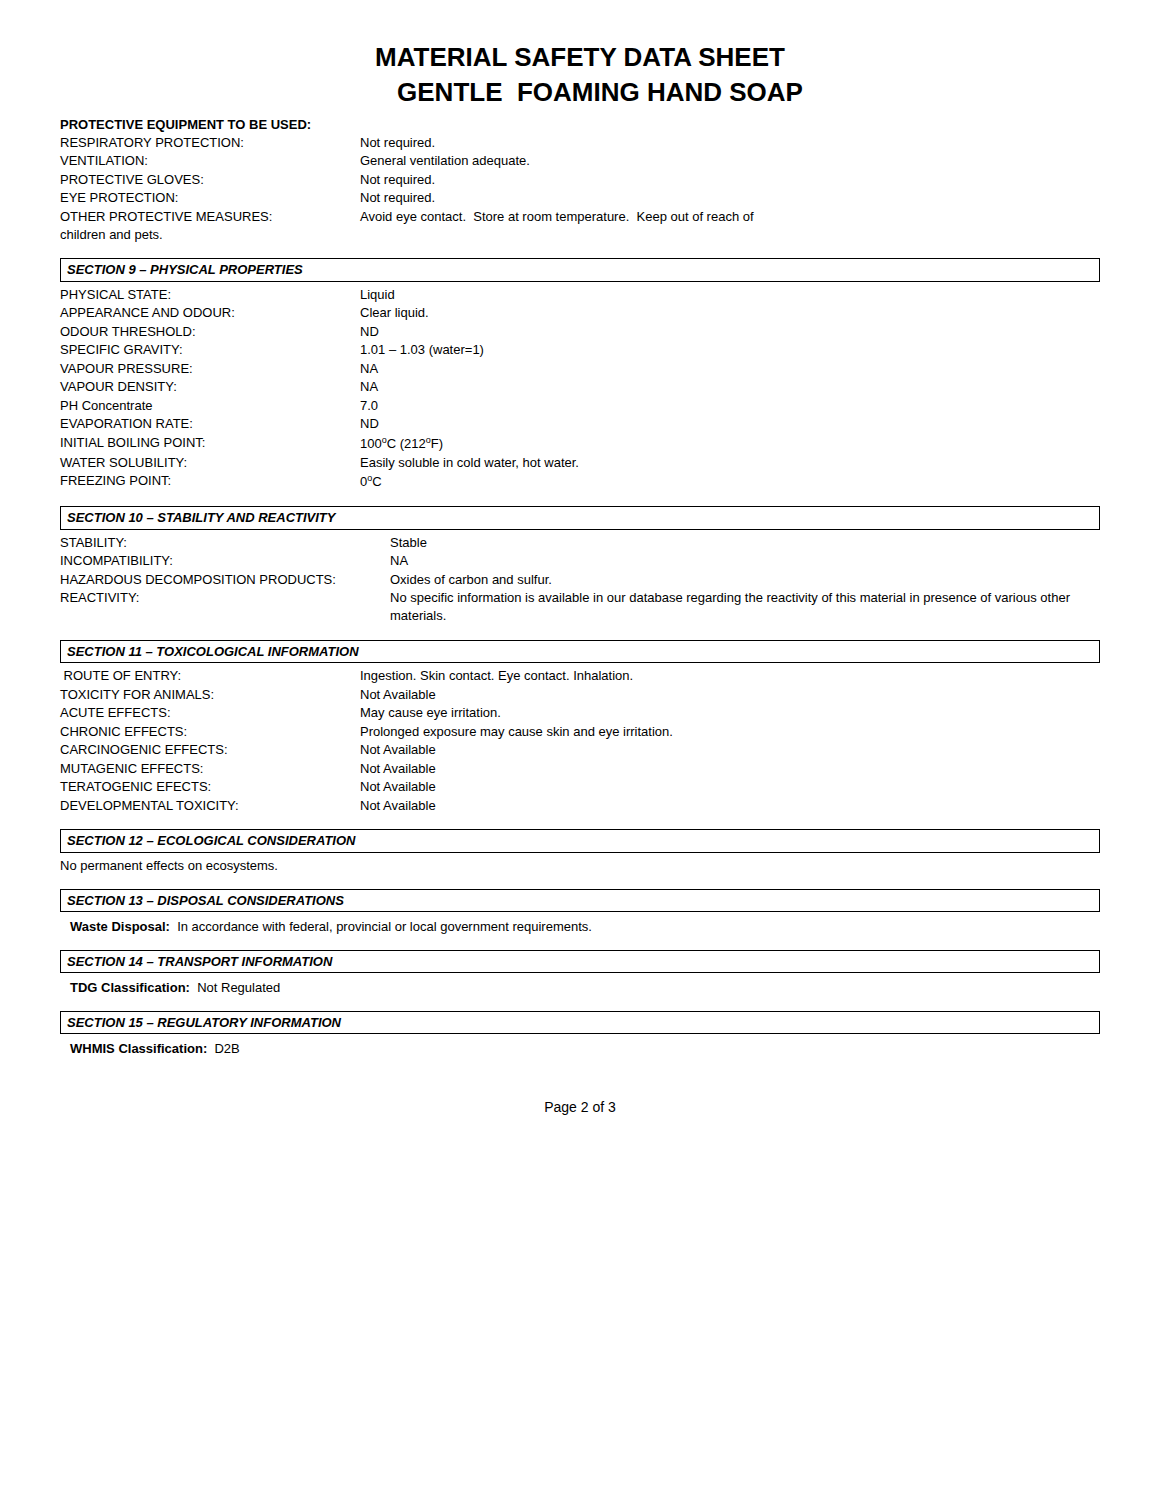MATERIAL SAFETY DATA SHEETGENTLE FOAMING HAND SOAP
PROTECTIVE EQUIPMENT TO BE USED:
| RESPIRATORY PROTECTION: | Not required. |
| VENTILATION: | General ventilation adequate. |
| PROTECTIVE GLOVES: | Not required. |
| EYE PROTECTION: | Not required. |
| OTHER PROTECTIVE MEASURES: | Avoid eye contact. Store at room temperature. Keep out of reach of |
children and pets.
SECTION 9 – PHYSICAL PROPERTIES
| PHYSICAL STATE: | Liquid |
| APPEARANCE AND ODOUR: | Clear liquid. |
| ODOUR THRESHOLD: | ND |
| SPECIFIC GRAVITY: | 1.01 – 1.03 (water=1) |
| VAPOUR PRESSURE: | NA |
| VAPOUR DENSITY: | NA |
| PH Concentrate | 7.0 |
| EVAPORATION RATE: | ND |
| INITIAL BOILING POINT: | 100 o C (212 o F) |
| WATER SOLUBILITY: | Easily soluble in cold water, hot water. |
| FREEZING POINT: | 0 o C |
SECTION 10 – STABILITY AND REACTIVITY
| STABILITY: | Stable |
| INCOMPATIBILITY: | NA |
| HAZARDOUS DECOMPOSITION PRODUCTS: | Oxides of carbon and sulfur. |
| REACTIVITY: | No specific information is available in our database regarding the reactivity of this material in presence of various other materials. |
SECTION 11 – TOXICOLOGICAL INFORMATION
| ROUTE OF ENTRY: | Ingestion. Skin contact. Eye contact. Inhalation. |
| TOXICITY FOR ANIMALS: | Not Available |
| ACUTE EFFECTS: | May cause eye irritation. |
| CHRONIC EFFECTS: | Prolonged exposure may cause skin and eye irritation. |
| CARCINOGENIC EFFECTS: | Not Available |
| MUTAGENIC EFFECTS: | Not Available |
| TERATOGENIC EFECTS: | Not Available |
| DEVELOPMENTAL TOXICITY: | Not Available |
SECTION 12 – ECOLOGICAL CONSIDERATION
No permanent effects on ecosystems.
SECTION 13 – DISPOSAL CONSIDERATIONS
Waste Disposal: In accordance with federal, provincial or local government requirements.
SECTION 14 – TRANSPORT INFORMATION
TDG Classification: Not Regulated
SECTION 15 – REGULATORY INFORMATION
WHMIS Classification: D2B
Page 2 of 3